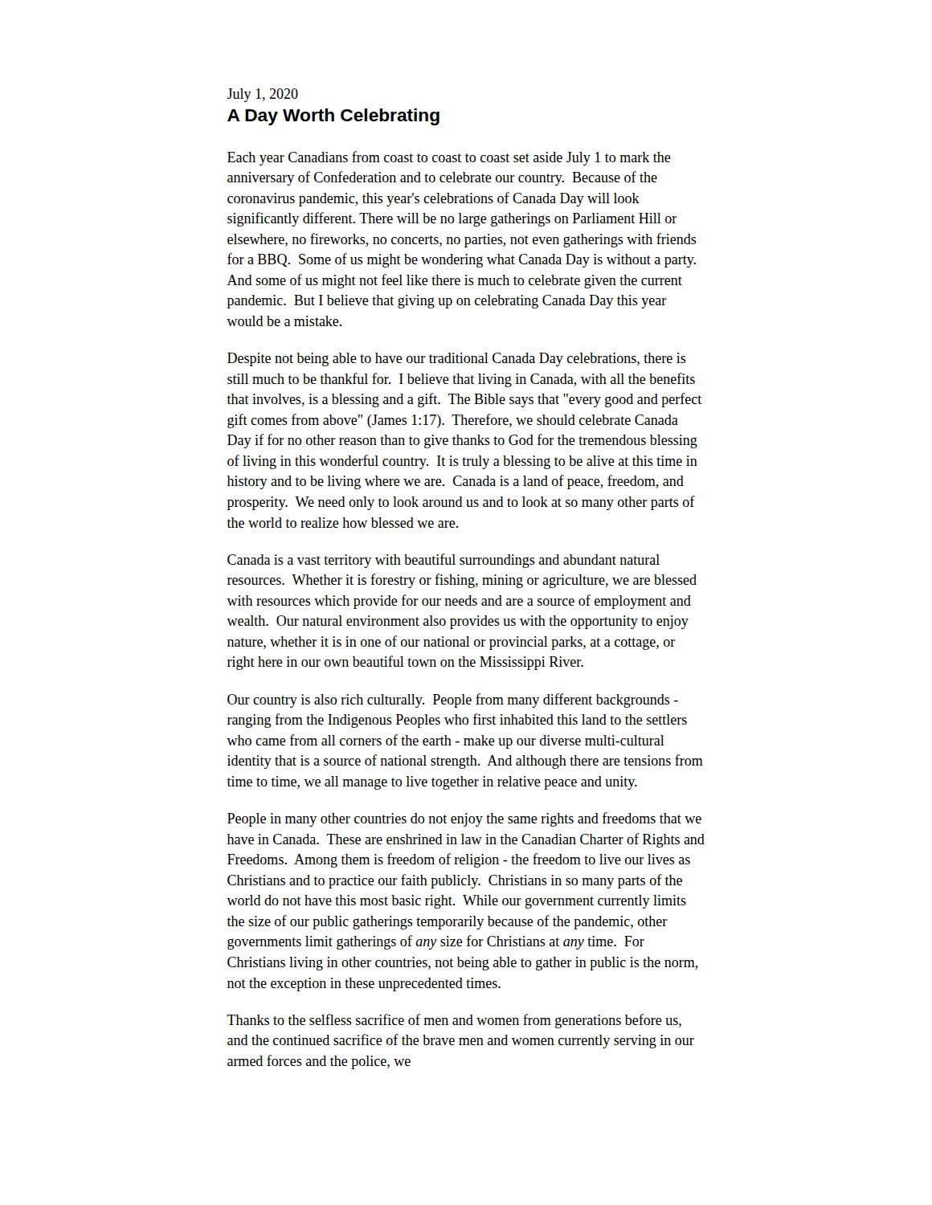July 1, 2020
A Day Worth Celebrating
Each year Canadians from coast to coast to coast set aside July 1 to mark the anniversary of Confederation and to celebrate our country. Because of the coronavirus pandemic, this year's celebrations of Canada Day will look significantly different. There will be no large gatherings on Parliament Hill or elsewhere, no fireworks, no concerts, no parties, not even gatherings with friends for a BBQ. Some of us might be wondering what Canada Day is without a party. And some of us might not feel like there is much to celebrate given the current pandemic. But I believe that giving up on celebrating Canada Day this year would be a mistake.
Despite not being able to have our traditional Canada Day celebrations, there is still much to be thankful for. I believe that living in Canada, with all the benefits that involves, is a blessing and a gift. The Bible says that "every good and perfect gift comes from above" (James 1:17). Therefore, we should celebrate Canada Day if for no other reason than to give thanks to God for the tremendous blessing of living in this wonderful country. It is truly a blessing to be alive at this time in history and to be living where we are. Canada is a land of peace, freedom, and prosperity. We need only to look around us and to look at so many other parts of the world to realize how blessed we are.
Canada is a vast territory with beautiful surroundings and abundant natural resources. Whether it is forestry or fishing, mining or agriculture, we are blessed with resources which provide for our needs and are a source of employment and wealth. Our natural environment also provides us with the opportunity to enjoy nature, whether it is in one of our national or provincial parks, at a cottage, or right here in our own beautiful town on the Mississippi River.
Our country is also rich culturally. People from many different backgrounds - ranging from the Indigenous Peoples who first inhabited this land to the settlers who came from all corners of the earth - make up our diverse multi-cultural identity that is a source of national strength. And although there are tensions from time to time, we all manage to live together in relative peace and unity.
People in many other countries do not enjoy the same rights and freedoms that we have in Canada. These are enshrined in law in the Canadian Charter of Rights and Freedoms. Among them is freedom of religion - the freedom to live our lives as Christians and to practice our faith publicly. Christians in so many parts of the world do not have this most basic right. While our government currently limits the size of our public gatherings temporarily because of the pandemic, other governments limit gatherings of any size for Christians at any time. For Christians living in other countries, not being able to gather in public is the norm, not the exception in these unprecedented times.
Thanks to the selfless sacrifice of men and women from generations before us, and the continued sacrifice of the brave men and women currently serving in our armed forces and the police, we